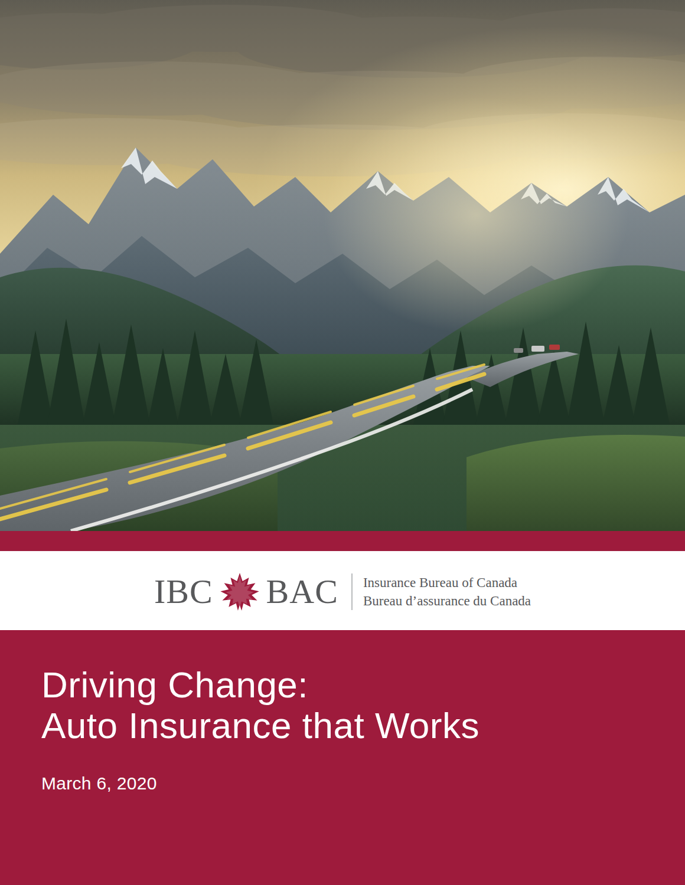IBC BAC Insurance Bureau of Canada Bureau d’assurance du Canada
Driving Change: Auto Insurance that Works
March 6, 2020